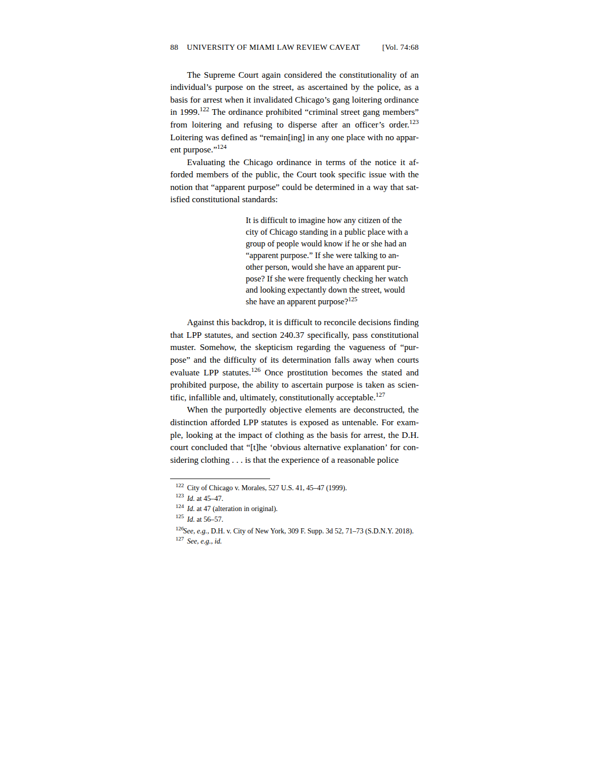88 UNIVERSITY OF MIAMI LAW REVIEW CAVEAT [Vol. 74:68
The Supreme Court again considered the constitutionality of an individual’s purpose on the street, as ascertained by the police, as a basis for arrest when it invalidated Chicago’s gang loitering ordinance in 1999.122 The ordinance prohibited “criminal street gang members” from loitering and refusing to disperse after an officer’s order.123 Loitering was defined as “remain[ing] in any one place with no apparent purpose.”124
Evaluating the Chicago ordinance in terms of the notice it afforded members of the public, the Court took specific issue with the notion that “apparent purpose” could be determined in a way that satisfied constitutional standards:
It is difficult to imagine how any citizen of the city of Chicago standing in a public place with a group of people would know if he or she had an “apparent purpose.” If she were talking to another person, would she have an apparent purpose? If she were frequently checking her watch and looking expectantly down the street, would she have an apparent purpose?125
Against this backdrop, it is difficult to reconcile decisions finding that LPP statutes, and section 240.37 specifically, pass constitutional muster. Somehow, the skepticism regarding the vagueness of “purpose” and the difficulty of its determination falls away when courts evaluate LPP statutes.126 Once prostitution becomes the stated and prohibited purpose, the ability to ascertain purpose is taken as scientific, infallible and, ultimately, constitutionally acceptable.127
When the purportedly objective elements are deconstructed, the distinction afforded LPP statutes is exposed as untenable. For example, looking at the impact of clothing as the basis for arrest, the D.H. court concluded that “[t]he ‘obvious alternative explanation’ for considering clothing . . . is that the experience of a reasonable police
122 City of Chicago v. Morales, 527 U.S. 41, 45–47 (1999). 123 Id. at 45–47. 124 Id. at 47 (alteration in original). 125 Id. at 56–57. 126 See, e.g., D.H. v. City of New York, 309 F. Supp. 3d 52, 71–73 (S.D.N.Y. 2018). 127 See, e.g., id.